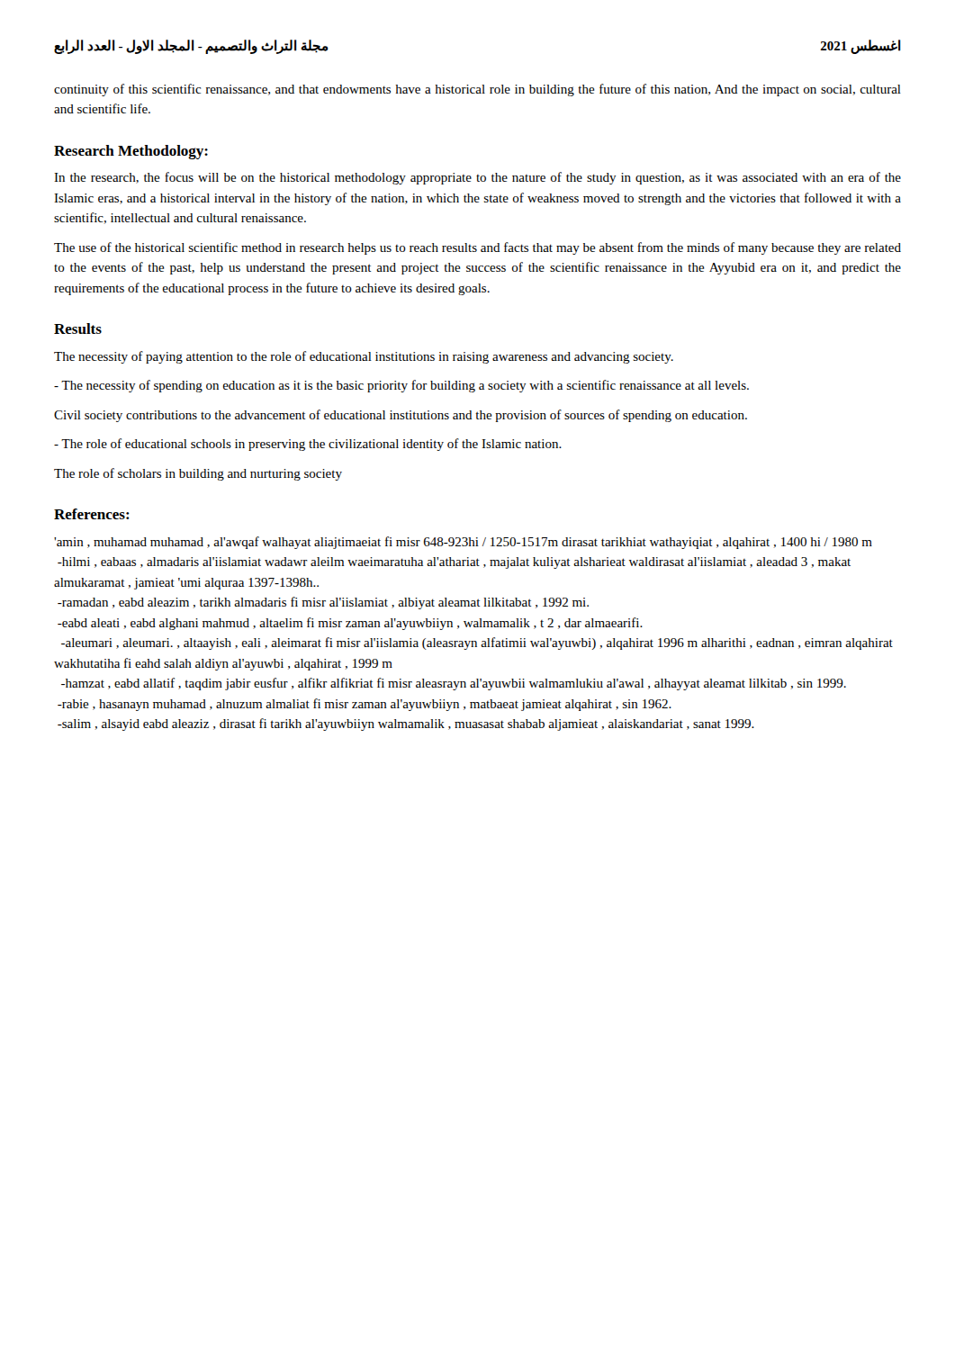اغسطس 2021
مجلة التراث والتصميم - المجلد الاول - العدد الرابع
continuity of this scientific renaissance, and that endowments have a historical role in building the future of this nation, And the impact on social, cultural and scientific life.
Research Methodology:
In the research, the focus will be on the historical methodology appropriate to the nature of the study in question, as it was associated with an era of the Islamic eras, and a historical interval in the history of the nation, in which the state of weakness moved to strength and the victories that followed it with a scientific, intellectual and cultural renaissance.
The use of the historical scientific method in research helps us to reach results and facts that may be absent from the minds of many because they are related to the events of the past, help us understand the present and project the success of the scientific renaissance in the Ayyubid era on it, and predict the requirements of the educational process in the future to achieve its desired goals.
Results
The necessity of paying attention to the role of educational institutions in raising awareness and advancing society.
- The necessity of spending on education as it is the basic priority for building a society with a scientific renaissance at all levels.
Civil society contributions to the advancement of educational institutions and the provision of sources of spending on education.
- The role of educational schools in preserving the civilizational identity of the Islamic nation.
The role of scholars in building and nurturing society
References:
'amin , muhamad muhamad , al'awqaf walhayat aliajtimaeiat fi misr 648-923hi / 1250-1517m dirasat tarikhiat wathayiqiat , alqahirat , 1400 hi / 1980 m
-hilmi , eabaas , almadaris al'iislamiat wadawr aleilm waeimaratuha al'athariat , majalat kuliyat alsharieat waldirasat al'iislamiat , aleadad 3 , makat almukaramat , jamieat 'umi alquraa 1397-1398h..
-ramadan , eabd aleazim , tarikh almadaris fi misr al'iislamiat , albiyat aleamat lilkitabat , 1992 mi.
-eabd aleati , eabd alghani mahmud , altaelim fi misr zaman al'ayuwbiiyn , walmamalik , t 2 , dar almaearifi.
-aleumari , aleumari. , altaayish , eali , aleimarat fi misr al'iislamia (aleasrayn alfatimii wal'ayuwbi) , alqahirat 1996 m alharithi , eadnan , eimran alqahirat wakhutatiha fi eahd salah aldiyn al'ayuwbi , alqahirat , 1999 m
-hamzat , eabd allatif , taqdim jabir eusfur , alfikr alfikriat fi misr aleasrayn al'ayuwbii walmamlukiu al'awal , alhayyat aleamat lilkitab , sin 1999.
-rabie , hasanayn muhamad , alnuzum almaliat fi misr zaman al'ayuwbiiyn , matbaeat jamieat alqahirat , sin 1962.
-salim , alsayid eabd aleaziz , dirasat fi tarikh al'ayuwbiiyn walmamalik , muasasat shabab aljamieat , alaiskandariat , sanat 1999.